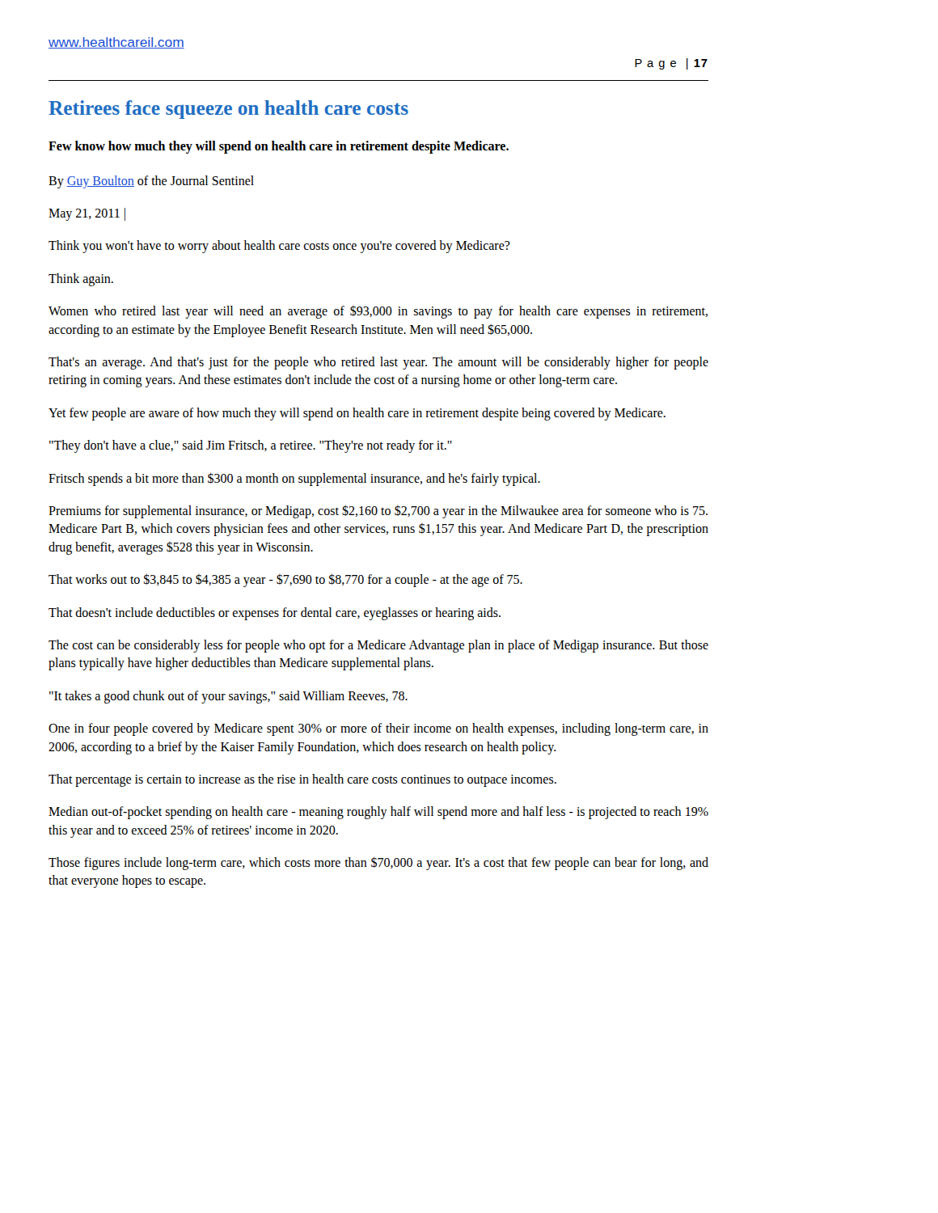www.healthcareil.com
P a g e | 17
Retirees face squeeze on health care costs
Few know how much they will spend on health care in retirement despite Medicare.
By Guy Boulton of the Journal Sentinel
May 21, 2011 |
Think you won't have to worry about health care costs once you're covered by Medicare?
Think again.
Women who retired last year will need an average of $93,000 in savings to pay for health care expenses in retirement, according to an estimate by the Employee Benefit Research Institute. Men will need $65,000.
That's an average. And that's just for the people who retired last year. The amount will be considerably higher for people retiring in coming years. And these estimates don't include the cost of a nursing home or other long-term care.
Yet few people are aware of how much they will spend on health care in retirement despite being covered by Medicare.
"They don't have a clue," said Jim Fritsch, a retiree. "They're not ready for it."
Fritsch spends a bit more than $300 a month on supplemental insurance, and he's fairly typical.
Premiums for supplemental insurance, or Medigap, cost $2,160 to $2,700 a year in the Milwaukee area for someone who is 75. Medicare Part B, which covers physician fees and other services, runs $1,157 this year. And Medicare Part D, the prescription drug benefit, averages $528 this year in Wisconsin.
That works out to $3,845 to $4,385 a year - $7,690 to $8,770 for a couple - at the age of 75.
That doesn't include deductibles or expenses for dental care, eyeglasses or hearing aids.
The cost can be considerably less for people who opt for a Medicare Advantage plan in place of Medigap insurance. But those plans typically have higher deductibles than Medicare supplemental plans.
"It takes a good chunk out of your savings," said William Reeves, 78.
One in four people covered by Medicare spent 30% or more of their income on health expenses, including long-term care, in 2006, according to a brief by the Kaiser Family Foundation, which does research on health policy.
That percentage is certain to increase as the rise in health care costs continues to outpace incomes.
Median out-of-pocket spending on health care - meaning roughly half will spend more and half less - is projected to reach 19% this year and to exceed 25% of retirees' income in 2020.
Those figures include long-term care, which costs more than $70,000 a year. It's a cost that few people can bear for long, and that everyone hopes to escape.